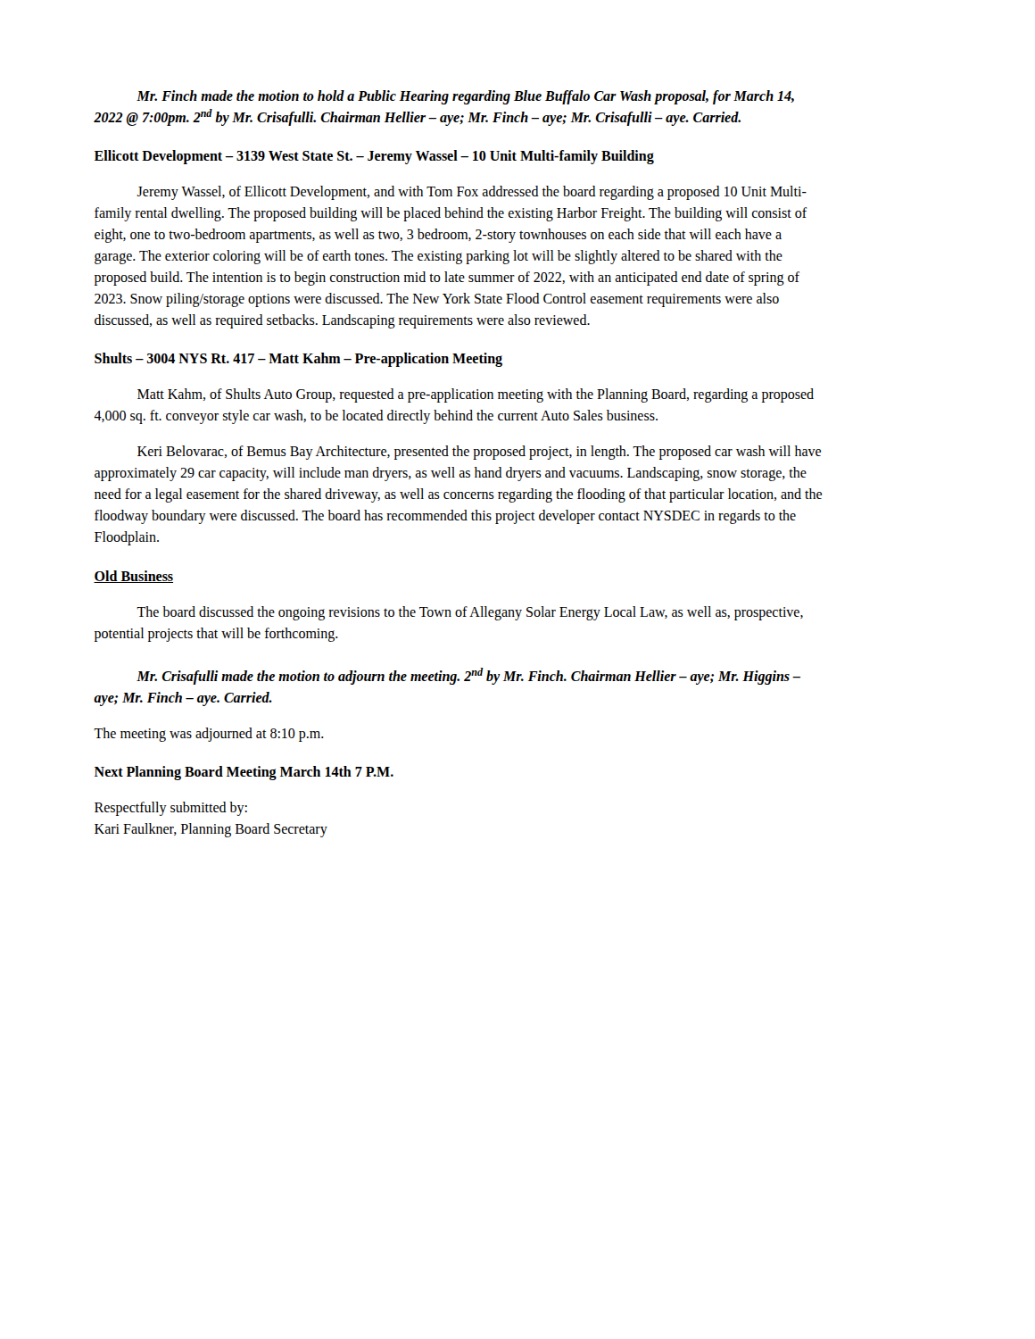Mr. Finch made the motion to hold a Public Hearing regarding Blue Buffalo Car Wash proposal, for March 14, 2022 @ 7:00pm. 2nd by Mr. Crisafulli. Chairman Hellier – aye; Mr. Finch – aye; Mr. Crisafulli – aye. Carried.
Ellicott Development – 3139 West State St. – Jeremy Wassel – 10 Unit Multi-family Building
Jeremy Wassel, of Ellicott Development, and with Tom Fox addressed the board regarding a proposed 10 Unit Multi-family rental dwelling. The proposed building will be placed behind the existing Harbor Freight. The building will consist of eight, one to two-bedroom apartments, as well as two, 3 bedroom, 2-story townhouses on each side that will each have a garage. The exterior coloring will be of earth tones. The existing parking lot will be slightly altered to be shared with the proposed build. The intention is to begin construction mid to late summer of 2022, with an anticipated end date of spring of 2023. Snow piling/storage options were discussed. The New York State Flood Control easement requirements were also discussed, as well as required setbacks. Landscaping requirements were also reviewed.
Shults – 3004 NYS Rt. 417 – Matt Kahm – Pre-application Meeting
Matt Kahm, of Shults Auto Group, requested a pre-application meeting with the Planning Board, regarding a proposed 4,000 sq. ft. conveyor style car wash, to be located directly behind the current Auto Sales business.
Keri Belovarac, of Bemus Bay Architecture, presented the proposed project, in length. The proposed car wash will have approximately 29 car capacity, will include man dryers, as well as hand dryers and vacuums. Landscaping, snow storage, the need for a legal easement for the shared driveway, as well as concerns regarding the flooding of that particular location, and the floodway boundary were discussed. The board has recommended this project developer contact NYSDEC in regards to the Floodplain.
Old Business
The board discussed the ongoing revisions to the Town of Allegany Solar Energy Local Law, as well as, prospective, potential projects that will be forthcoming.
Mr. Crisafulli made the motion to adjourn the meeting. 2nd by Mr. Finch. Chairman Hellier – aye; Mr. Higgins – aye; Mr. Finch – aye. Carried.
The meeting was adjourned at 8:10 p.m.
Next Planning Board Meeting March 14th 7 P.M.
Respectfully submitted by:
Kari Faulkner, Planning Board Secretary